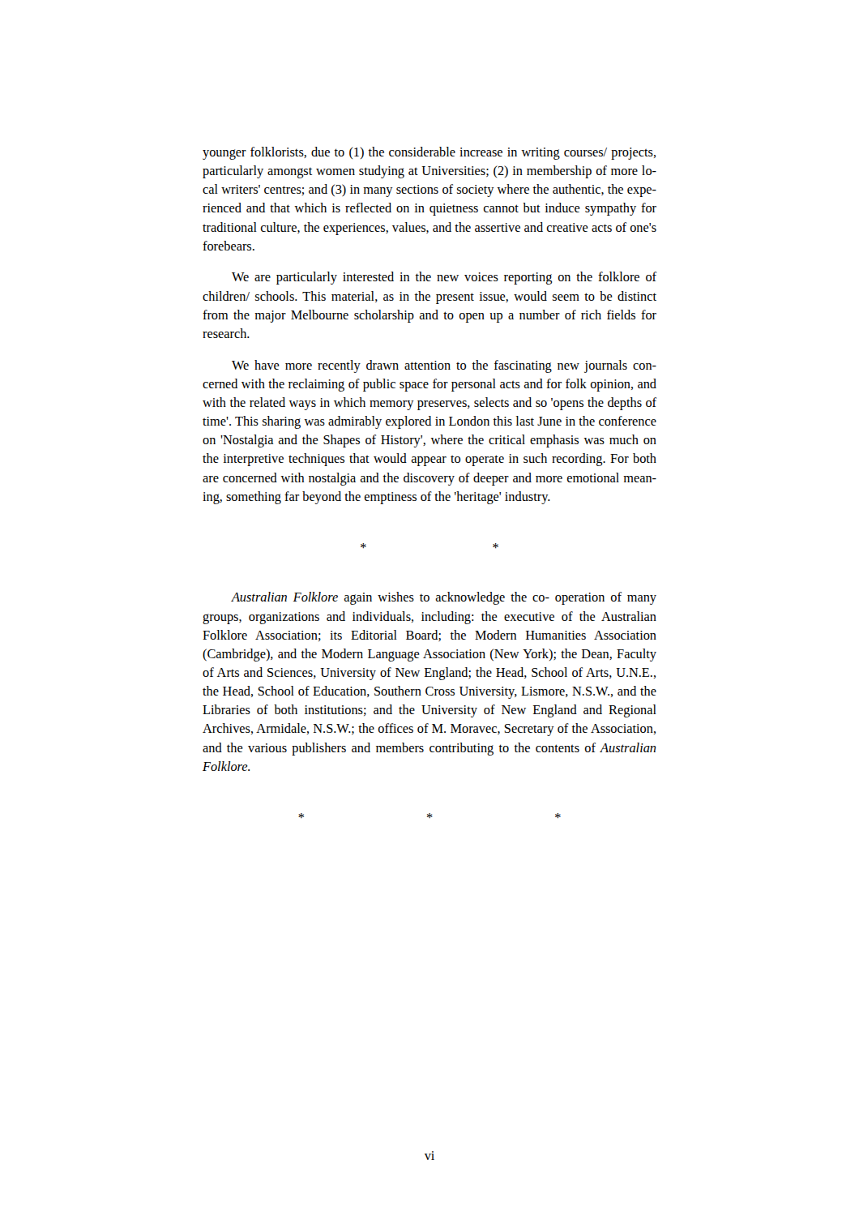younger folklorists, due to (1) the considerable increase in writing courses/ projects, particularly amongst women studying at Universities; (2) in membership of more local writers' centres; and (3) in many sections of society where the authentic, the experienced and that which is reflected on in quietness cannot but induce sympathy for traditional culture, the experiences, values, and the assertive and creative acts of one's forebears.
We are particularly interested in the new voices reporting on the folklore of children/ schools. This material, as in the present issue, would seem to be distinct from the major Melbourne scholarship and to open up a number of rich fields for research.
We have more recently drawn attention to the fascinating new journals concerned with the reclaiming of public space for personal acts and for folk opinion, and with the related ways in which memory preserves, selects and so 'opens the depths of time'. This sharing was admirably explored in London this last June in the conference on 'Nostalgia and the Shapes of History', where the critical emphasis was much on the interpretive techniques that would appear to operate in such recording. For both are concerned with nostalgia and the discovery of deeper and more emotional meaning, something far beyond the emptiness of the 'heritage' industry.
**
Australian Folklore again wishes to acknowledge the co- operation of many groups, organizations and individuals, including: the executive of the Australian Folklore Association; its Editorial Board; the Modern Humanities Association (Cambridge), and the Modern Language Association (New York); the Dean, Faculty of Arts and Sciences, University of New England; the Head, School of Arts, U.N.E., the Head, School of Education, Southern Cross University, Lismore, N.S.W., and the Libraries of both institutions; and the University of New England and Regional Archives, Armidale, N.S.W.; the offices of M. Moravec, Secretary of the Association, and the various publishers and members contributing to the contents of Australian Folklore.
***
vi